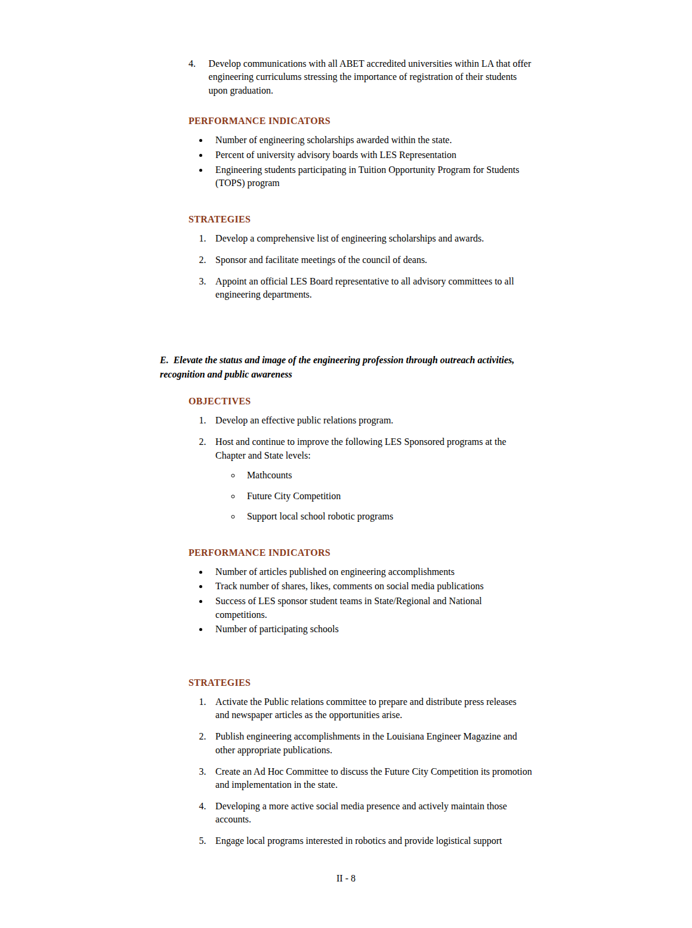4.
Develop communications with all ABET accredited universities within LA that offer engineering curriculums stressing the importance of registration of their students upon graduation.
PERFORMANCE INDICATORS
Number of engineering scholarships awarded within the state.
Percent of university advisory boards with LES Representation
Engineering students participating in Tuition Opportunity Program for Students (TOPS) program
STRATEGIES
Develop a comprehensive list of engineering scholarships and awards.
Sponsor and facilitate meetings of the council of deans.
Appoint an official LES Board representative to all advisory committees to all engineering departments.
E. Elevate the status and image of the engineering profession through outreach activities, recognition and public awareness
OBJECTIVES
Develop an effective public relations program.
Host and continue to improve the following LES Sponsored programs at the Chapter and State levels:
Mathcounts
Future City Competition
Support local school robotic programs
PERFORMANCE INDICATORS
Number of articles published on engineering accomplishments
Track number of shares, likes, comments on social media publications
Success of LES sponsor student teams in State/Regional and National competitions.
Number of participating schools
STRATEGIES
Activate the Public relations committee to prepare and distribute press releases and newspaper articles as the opportunities arise.
Publish engineering accomplishments in the Louisiana Engineer Magazine and other appropriate publications.
Create an Ad Hoc Committee to discuss the Future City Competition its promotion and implementation in the state.
Developing a more active social media presence and actively maintain those accounts.
Engage local programs interested in robotics and provide logistical support
II - 8